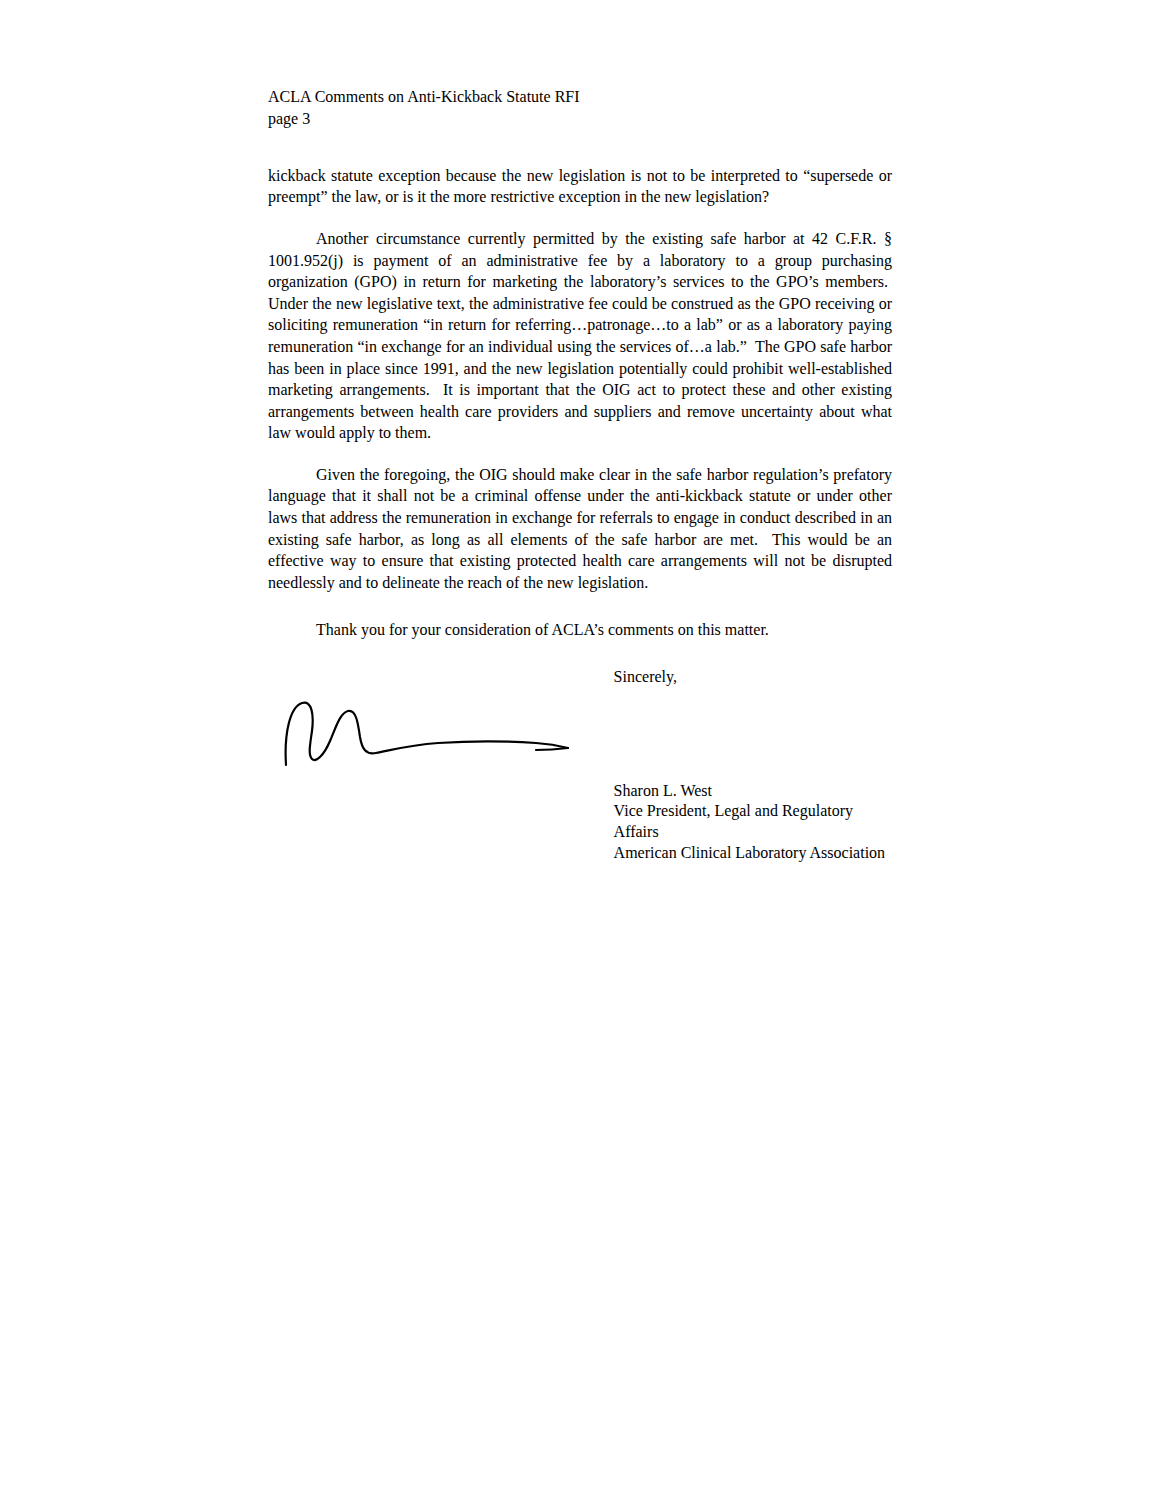ACLA Comments on Anti-Kickback Statute RFI page 3
kickback statute exception because the new legislation is not to be interpreted to “supersede or preempt” the law, or is it the more restrictive exception in the new legislation?
Another circumstance currently permitted by the existing safe harbor at 42 C.F.R. § 1001.952(j) is payment of an administrative fee by a laboratory to a group purchasing organization (GPO) in return for marketing the laboratory’s services to the GPO’s members. Under the new legislative text, the administrative fee could be construed as the GPO receiving or soliciting remuneration “in return for referring…patronage…to a lab” or as a laboratory paying remuneration “in exchange for an individual using the services of…a lab.” The GPO safe harbor has been in place since 1991, and the new legislation potentially could prohibit well-established marketing arrangements. It is important that the OIG act to protect these and other existing arrangements between health care providers and suppliers and remove uncertainty about what law would apply to them.
Given the foregoing, the OIG should make clear in the safe harbor regulation’s prefatory language that it shall not be a criminal offense under the anti-kickback statute or under other laws that address the remuneration in exchange for referrals to engage in conduct described in an existing safe harbor, as long as all elements of the safe harbor are met. This would be an effective way to ensure that existing protected health care arrangements will not be disrupted needlessly and to delineate the reach of the new legislation.
Thank you for your consideration of ACLA’s comments on this matter.
Sincerely,
Sharon L. West
Vice President, Legal and Regulatory Affairs
American Clinical Laboratory Association